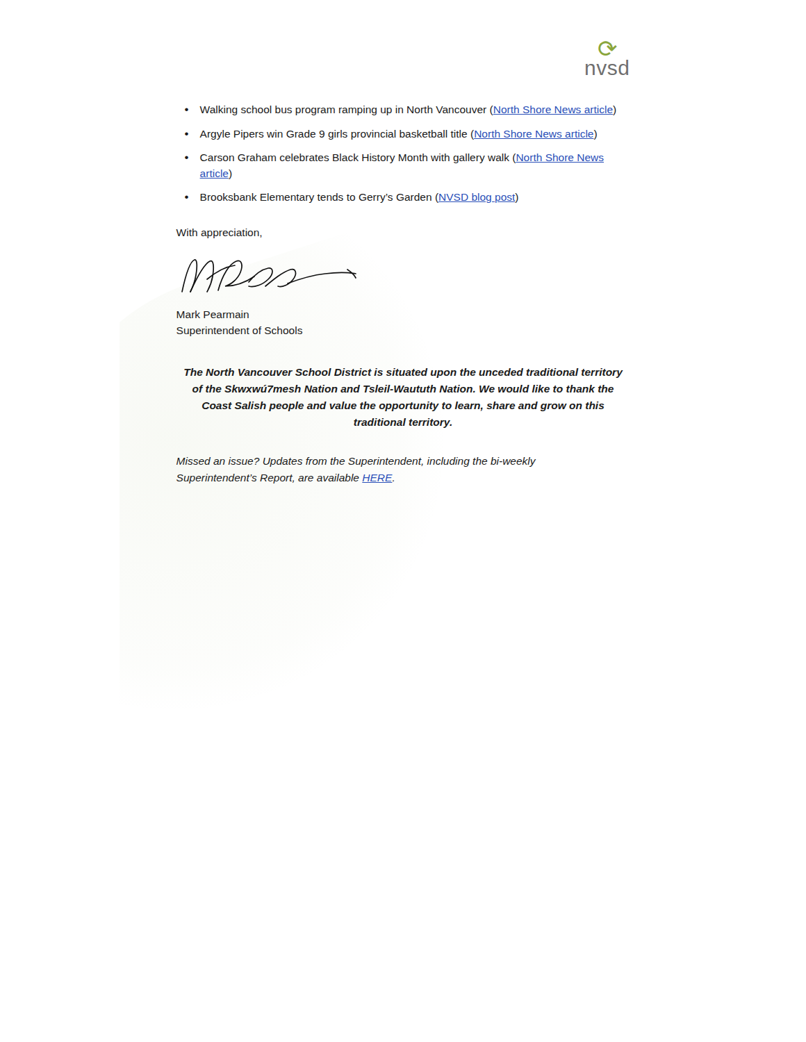⟳ nvsd
Walking school bus program ramping up in North Vancouver (North Shore News article)
Argyle Pipers win Grade 9 girls provincial basketball title (North Shore News article)
Carson Graham celebrates Black History Month with gallery walk (North Shore News article)
Brooksbank Elementary tends to Gerry’s Garden (NVSD blog post)
With appreciation,
Mark Pearmain
Superintendent of Schools
The North Vancouver School District is situated upon the unceded traditional territory of the Skwxwú7mesh Nation and Tsleil-Waututh Nation. We would like to thank the Coast Salish people and value the opportunity to learn, share and grow on this traditional territory.
Missed an issue? Updates from the Superintendent, including the bi-weekly Superintendent’s Report, are available HERE.